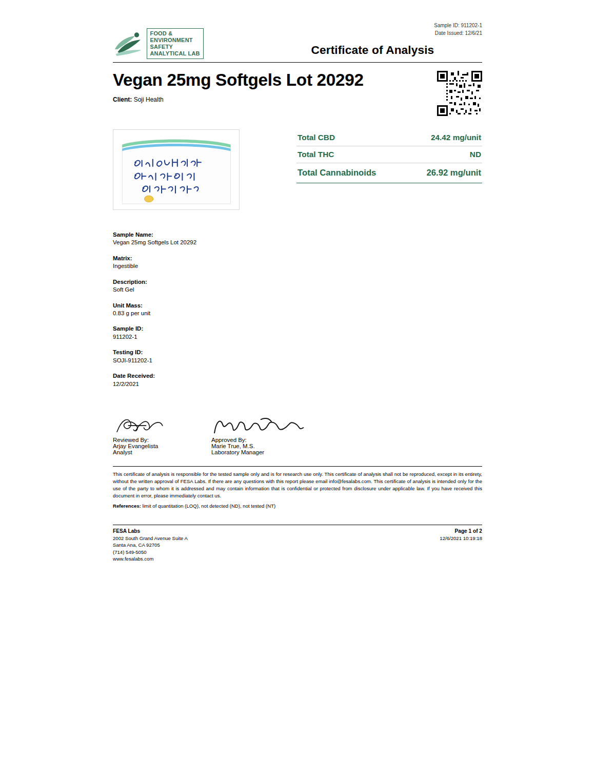Sample ID: 911202-1
Date Issued: 12/6/21
Food &
Environment
Safety
Analytical Lab
Certificate of Analysis
Vegan 25mg Softgels Lot 20292
Client: Soji Health
| Total CBD | 24.42 mg/unit |
| Total THC | ND |
| Total Cannabinoids | 26.92 mg/unit |
Sample Name:
Vegan 25mg Softgels Lot 20292
Matrix:
Ingestible
Description:
Soft Gel
Unit Mass:
0.83 g per unit
Sample ID:
911202-1
Testing ID:
SOJI-911202-1
Date Received:
12/2/2021
Reviewed By:
Arjay Evangelista
Analyst
Approved By:
Marie True, M.S.
Laboratory Manager
This certificate of analysis is responsible for the tested sample only and is for research use only. This certificate of analysis shall not be reproduced, except in its entirety, without the written approval of FESA Labs. If there are any questions with this report please email info@fesalabs.com. This certificate of analysis is intended only for the use of the party to whom it is addressed and may contain information that is confidential or protected from disclosure under applicable law. If you have received this document in error, please immediately contact us.
References: limit of quantitation (LOQ), not detected (ND), not tested (NT)
FESA Labs
2002 South Grand Avenue Suite A
Santa Ana, CA 92705
(714) 549-5050
www.fesalabs.com
Page 1 of 2
12/6/2021 10:19:18